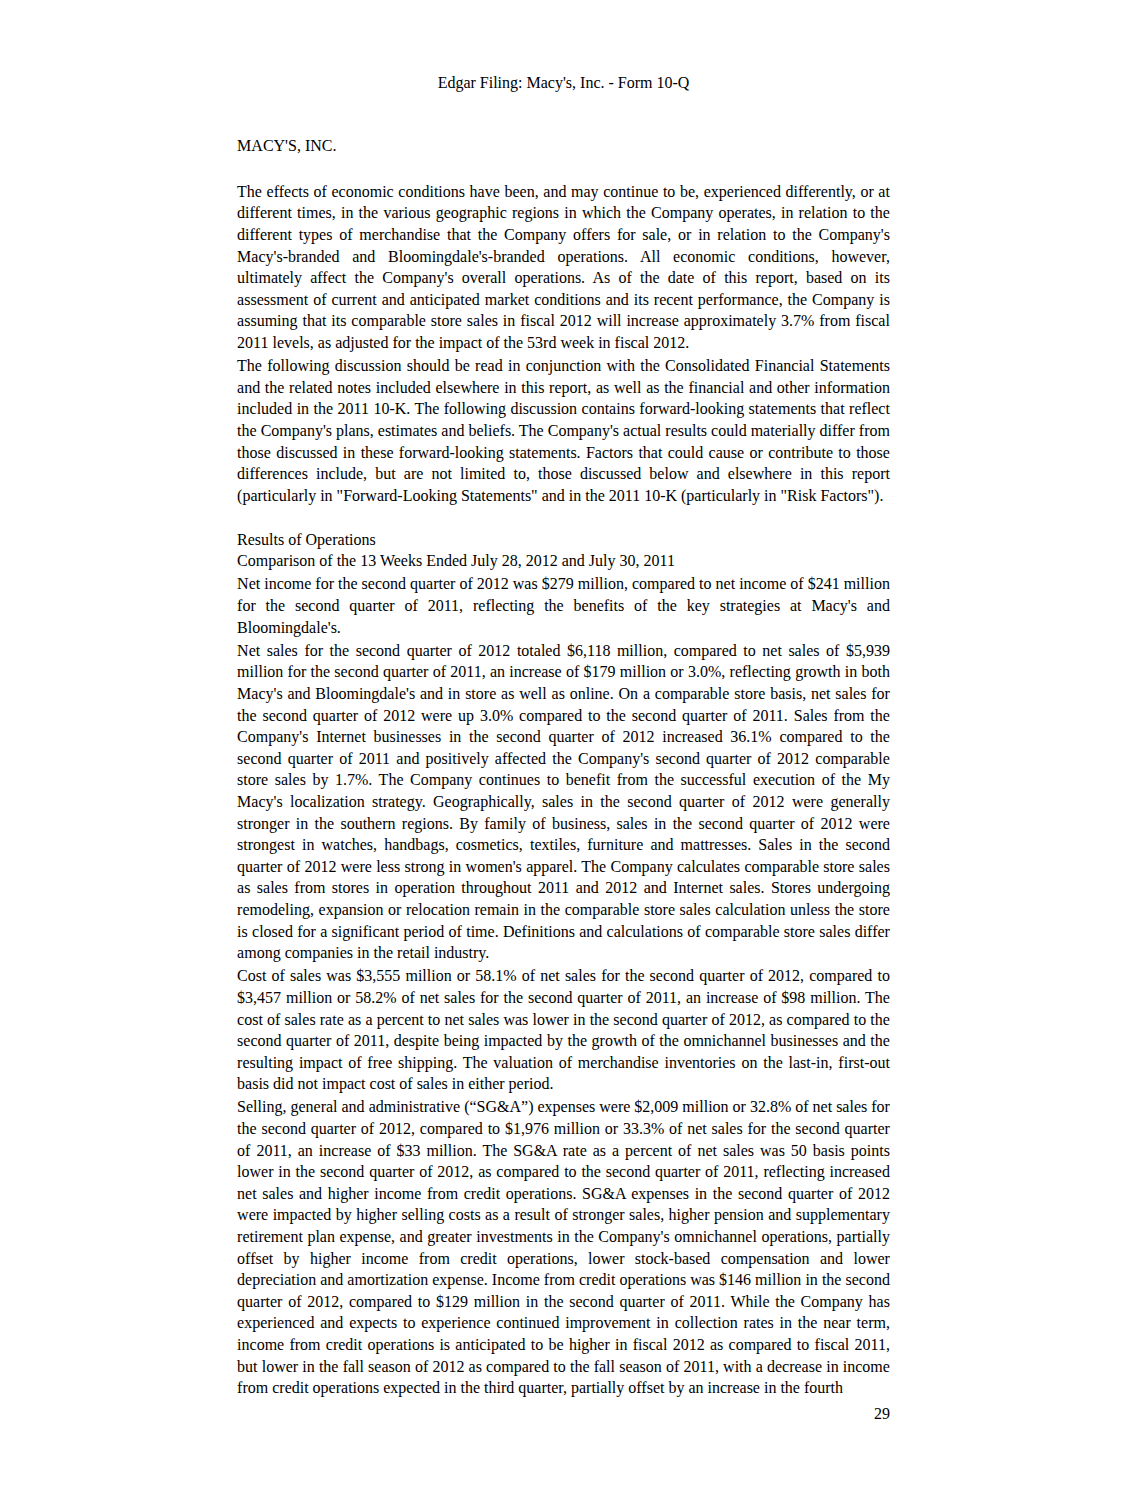Edgar Filing: Macy's, Inc. - Form 10-Q
MACY'S, INC.
The effects of economic conditions have been, and may continue to be, experienced differently, or at different times, in the various geographic regions in which the Company operates, in relation to the different types of merchandise that the Company offers for sale, or in relation to the Company's Macy's-branded and Bloomingdale's-branded operations. All economic conditions, however, ultimately affect the Company's overall operations. As of the date of this report, based on its assessment of current and anticipated market conditions and its recent performance, the Company is assuming that its comparable store sales in fiscal 2012 will increase approximately 3.7% from fiscal 2011 levels, as adjusted for the impact of the 53rd week in fiscal 2012.
The following discussion should be read in conjunction with the Consolidated Financial Statements and the related notes included elsewhere in this report, as well as the financial and other information included in the 2011 10-K. The following discussion contains forward-looking statements that reflect the Company's plans, estimates and beliefs. The Company's actual results could materially differ from those discussed in these forward-looking statements. Factors that could cause or contribute to those differences include, but are not limited to, those discussed below and elsewhere in this report (particularly in "Forward-Looking Statements" and in the 2011 10-K (particularly in "Risk Factors").
Results of Operations
Comparison of the 13 Weeks Ended July 28, 2012 and July 30, 2011
Net income for the second quarter of 2012 was $279 million, compared to net income of $241 million for the second quarter of 2011, reflecting the benefits of the key strategies at Macy's and Bloomingdale's.
Net sales for the second quarter of 2012 totaled $6,118 million, compared to net sales of $5,939 million for the second quarter of 2011, an increase of $179 million or 3.0%, reflecting growth in both Macy's and Bloomingdale's and in store as well as online. On a comparable store basis, net sales for the second quarter of 2012 were up 3.0% compared to the second quarter of 2011. Sales from the Company's Internet businesses in the second quarter of 2012 increased 36.1% compared to the second quarter of 2011 and positively affected the Company's second quarter of 2012 comparable store sales by 1.7%. The Company continues to benefit from the successful execution of the My Macy's localization strategy. Geographically, sales in the second quarter of 2012 were generally stronger in the southern regions. By family of business, sales in the second quarter of 2012 were strongest in watches, handbags, cosmetics, textiles, furniture and mattresses. Sales in the second quarter of 2012 were less strong in women's apparel. The Company calculates comparable store sales as sales from stores in operation throughout 2011 and 2012 and Internet sales. Stores undergoing remodeling, expansion or relocation remain in the comparable store sales calculation unless the store is closed for a significant period of time. Definitions and calculations of comparable store sales differ among companies in the retail industry.
Cost of sales was $3,555 million or 58.1% of net sales for the second quarter of 2012, compared to $3,457 million or 58.2% of net sales for the second quarter of 2011, an increase of $98 million. The cost of sales rate as a percent to net sales was lower in the second quarter of 2012, as compared to the second quarter of 2011, despite being impacted by the growth of the omnichannel businesses and the resulting impact of free shipping. The valuation of merchandise inventories on the last-in, first-out basis did not impact cost of sales in either period.
Selling, general and administrative (“SG&A”) expenses were $2,009 million or 32.8% of net sales for the second quarter of 2012, compared to $1,976 million or 33.3% of net sales for the second quarter of 2011, an increase of $33 million. The SG&A rate as a percent of net sales was 50 basis points lower in the second quarter of 2012, as compared to the second quarter of 2011, reflecting increased net sales and higher income from credit operations. SG&A expenses in the second quarter of 2012 were impacted by higher selling costs as a result of stronger sales, higher pension and supplementary retirement plan expense, and greater investments in the Company's omnichannel operations, partially offset by higher income from credit operations, lower stock-based compensation and lower depreciation and amortization expense. Income from credit operations was $146 million in the second quarter of 2012, compared to $129 million in the second quarter of 2011. While the Company has experienced and expects to experience continued improvement in collection rates in the near term, income from credit operations is anticipated to be higher in fiscal 2012 as compared to fiscal 2011, but lower in the fall season of 2012 as compared to the fall season of 2011, with a decrease in income from credit operations expected in the third quarter, partially offset by an increase in the fourth
29